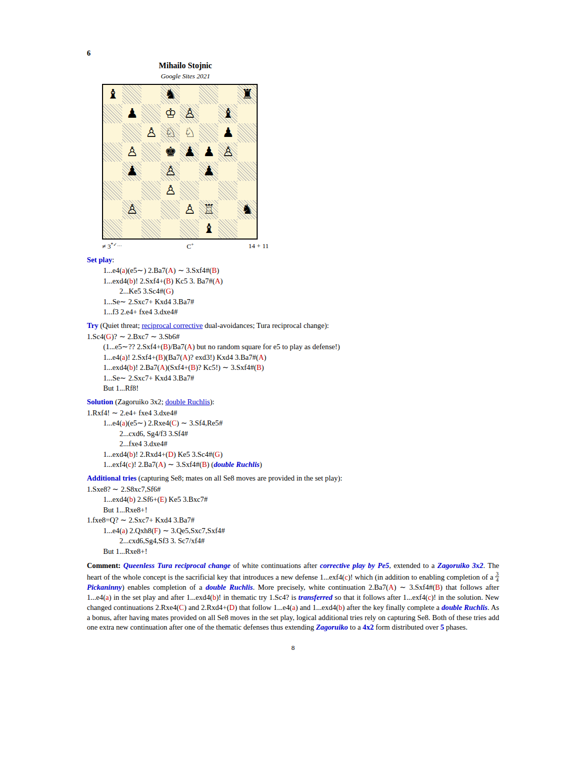6
Mihailo Stojnic
Google Sites 2021
| ♝ | | | ♞ | | | | ♜ |
| | ♟ | | ♔ | ♙ | | ♝ | |
| | | ♙ | ♘ | ♘ | | ♟ | |
| | ♙ | | ♚ | ♟ | ♟ | ♙ | |
| | ♟ | | ♙ | | ♟ | | |
| | | | ♙ | | | | |
| | ♙ | | | ♙ | ♖ | | ♞ |
| | | | | | ♝ | | |
≠ 3*✓… C+ 14 + 11
Set play
:
1...e4(a)(e5∼) 2.Ba7(A) ∼ 3.Sxf4#(B)
1...exd4(b)! 2.Sxf4+(B) Kc5 3. Ba7#(A)
2...Ke5 3.Sc4#(G)
1...Se∼ 2.Sxc7+ Kxd4 3.Ba7#
1...f3 2.e4+ fxe4 3.dxe4#
Try
(Quiet threat; reciprocal corrective dual-avoidances; Tura reciprocal change):
1.Sc4(G)? ∼ 2.Bxc7 ∼ 3.Sb6#
(1...e5∼?? 2.Sxf4+(B)/Ba7(A) but no random square for e5 to play as defense!)
1...e4(a)! 2.Sxf4+(B)(Ba7(A)? exd3!) Kxd4 3.Ba7#(A)
1...exd4(b)! 2.Ba7(A)(Sxf4+(B)? Kc5!) ∼ 3.Sxf4#(B)
1...Se∼ 2.Sxc7+ Kxd4 3.Ba7#
But 1...Rf8!
Solution
(Zagoruiko 3x2; double Ruchlis):
1.Rxf4! ∼ 2.e4+ fxe4 3.dxe4#
1...e4(a)(e5∼) 2.Rxe4(C) ∼ 3.Sf4,Re5#
2...cxd6, Sg4/f3 3.Sf4#
2...fxe4 3.dxe4#
1...exd4(b)! 2.Rxd4+(D) Ke5 3.Sc4#(G)
1...exf4(c)! 2.Ba7(A) ∼ 3.Sxf4#(B) (double Ruchlis)
Additional tries
(capturing Se8; mates on all Se8 moves are provided in the set play):
1.Sxe8? ∼ 2.S8xc7,Sf6#
1...exd4(b) 2.Sf6+(E) Ke5 3.Bxc7#
But 1...Rxe8+!
1.fxe8=Q? ∼ 2.Sxc7+ Kxd4 3.Ba7#
1...e4(a) 2.Qxh8(F) ∼ 3.Qe5,Sxc7,Sxf4#
2...cxd6,Sg4,Sf3 3. Sc7/xf4#
But 1...Rxe8+!
Comment: Queenless Tura reciprocal change of white continuations after corrective play by Pe5, extended to a Zagoruiko 3x2. The heart of the whole concept is the sacrificial key that introduces a new defense 1...exf4(c)! which (in addition to enabling completion of a 34 Pickaninny) enables completion of a double Ruchlis. More precisely, white continuation 2.Ba7(A) ∼ 3.Sxf4#(B) that follows after 1...e4(a) in the set play and after 1...exd4(b)! in thematic try 1.Sc4? is transferred so that it follows after 1...exf4(c)! in the solution. New changed continuations 2.Rxe4(C) and 2.Rxd4+(D) that follow 1...e4(a) and 1...exd4(b) after the key finally complete a double Ruchlis. As a bonus, after having mates provided on all Se8 moves in the set play, logical additional tries rely on capturing Se8. Both of these tries add one extra new continuation after one of the thematic defenses thus extending Zagoruiko to a 4x2 form distributed over 5 phases.
8